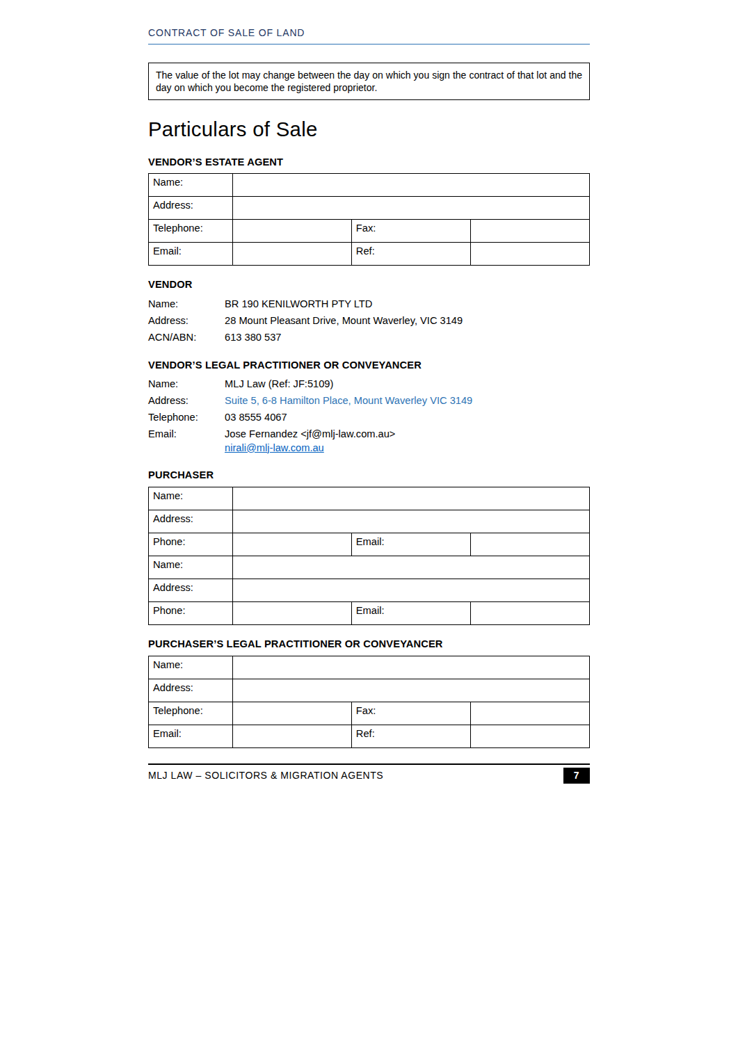CONTRACT OF SALE OF LAND
The value of the lot may change between the day on which you sign the contract of that lot and the day on which you become the registered proprietor.
Particulars of Sale
VENDOR’S ESTATE AGENT
| Name: | |
| Address: | |
| Telephone: | | Fax: | |
| Email: | | Ref: | |
VENDOR
| Name: | BR 190 KENILWORTH PTY LTD |
| Address: | 28 Mount Pleasant Drive, Mount Waverley, VIC 3149 |
| ACN/ABN: | 613 380 537 |
VENDOR’S LEGAL PRACTITIONER OR CONVEYANCER
| Name: | MLJ Law (Ref: JF:5109) |
| Address: | Suite 5, 6-8 Hamilton Place, Mount Waverley VIC 3149 |
| Telephone: | 03 8555 4067 |
| Email: | Jose Fernandez <jf@mlj-law.com.au> nirali@mlj-law.com.au |
PURCHASER
| Name: | |
| Address: | |
| Phone: | | Email: | |
| Name: | |
| Address: | |
| Phone: | | Email: | |
PURCHASER’S LEGAL PRACTITIONER OR CONVEYANCER
| Name: | |
| Address: | |
| Telephone: | | Fax: | |
| Email: | | Ref: | |
MLJ LAW – SOLICITORS & MIGRATION AGENTS 7